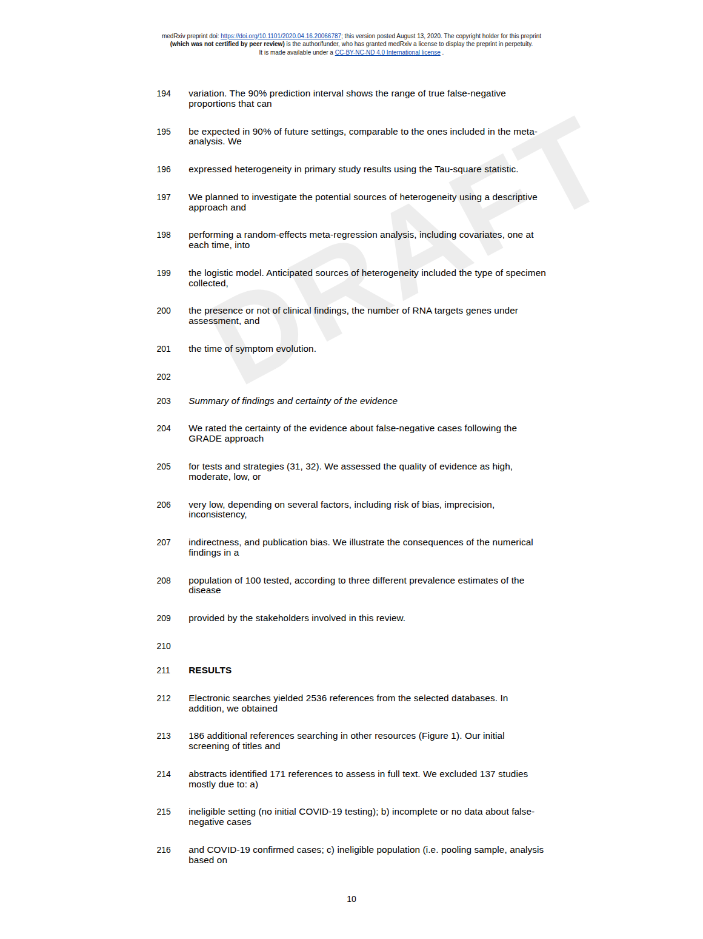medRxiv preprint doi: https://doi.org/10.1101/2020.04.16.20066787; this version posted August 13, 2020. The copyright holder for this preprint
(which was not certified by peer review) is the author/funder, who has granted medRxiv a license to display the preprint in perpetuity.
It is made available under a CC-BY-NC-ND 4.0 International license .
DRAFT
194
variation. The 90% prediction interval shows the range of true false-negative proportions that can
195
be expected in 90% of future settings, comparable to the ones included in the meta-analysis. We
196
expressed heterogeneity in primary study results using the Tau-square statistic.
197
We planned to investigate the potential sources of heterogeneity using a descriptive approach and
198
performing a random-effects meta-regression analysis, including covariates, one at each time, into
199
the logistic model. Anticipated sources of heterogeneity included the type of specimen collected,
200
the presence or not of clinical findings, the number of RNA targets genes under assessment, and
201
the time of symptom evolution.
202
203
Summary of findings and certainty of the evidence
204
We rated the certainty of the evidence about false-negative cases following the GRADE approach
205
for tests and strategies (31, 32). We assessed the quality of evidence as high, moderate, low, or
206
very low, depending on several factors, including risk of bias, imprecision, inconsistency,
207
indirectness, and publication bias. We illustrate the consequences of the numerical findings in a
208
population of 100 tested, according to three different prevalence estimates of the disease
209
provided by the stakeholders involved in this review.
210
211
RESULTS
212
Electronic searches yielded 2536 references from the selected databases. In addition, we obtained
213
186 additional references searching in other resources (Figure 1). Our initial screening of titles and
214
abstracts identified 171 references to assess in full text. We excluded 137 studies mostly due to: a)
215
ineligible setting (no initial COVID-19 testing); b) incomplete or no data about false-negative cases
216
and COVID-19 confirmed cases; c) ineligible population (i.e. pooling sample, analysis based on
10